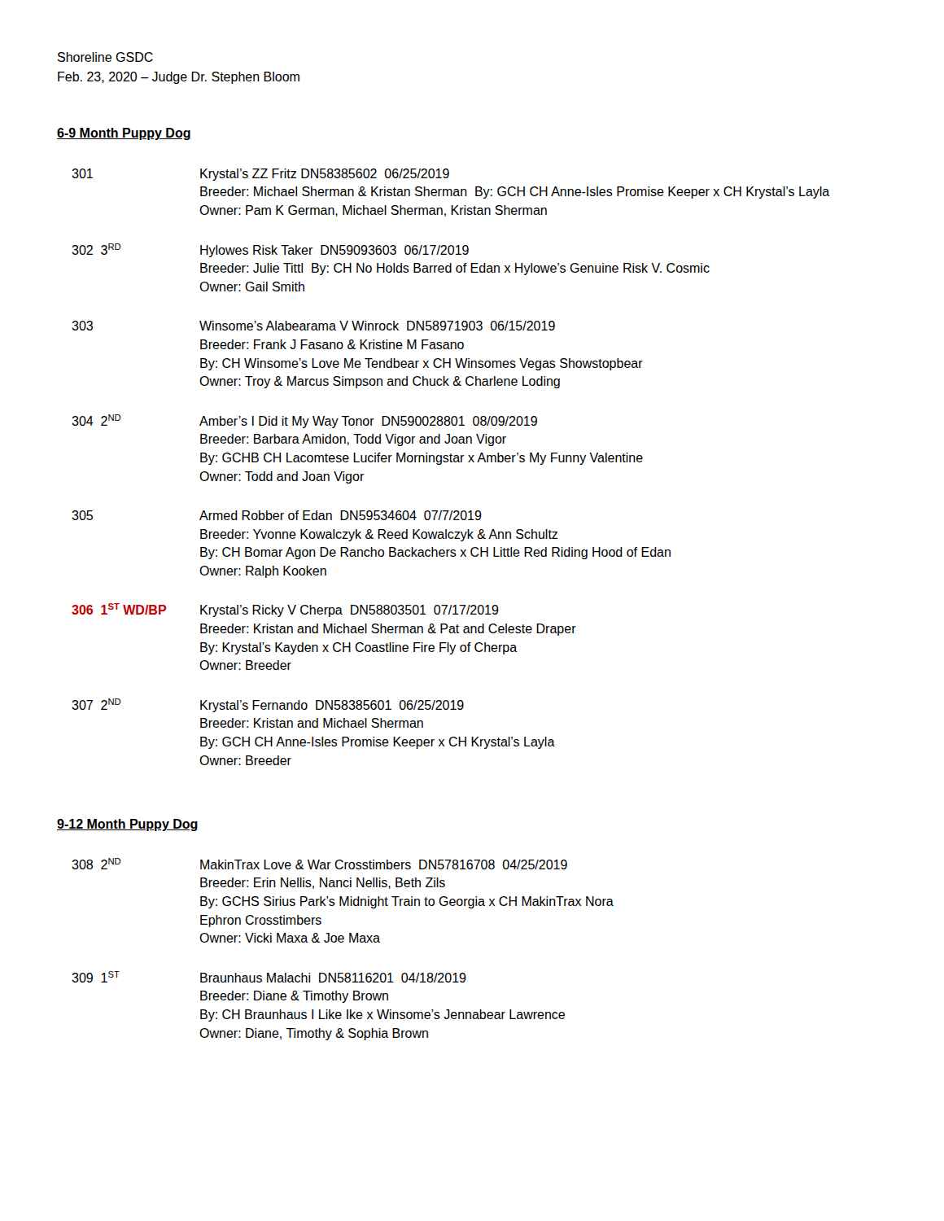Shoreline GSDC
Feb. 23, 2020 – Judge Dr. Stephen Bloom
6-9 Month Puppy Dog
301
Krystal’s ZZ Fritz DN58385602 06/25/2019
Breeder: Michael Sherman & Kristan Sherman By: GCH CH Anne-Isles Promise Keeper x CH Krystal’s Layla
Owner: Pam K German, Michael Sherman, Kristan Sherman
302 3RD
Hylowes Risk Taker DN59093603 06/17/2019
Breeder: Julie Tittl By: CH No Holds Barred of Edan x Hylowe’s Genuine Risk V. Cosmic
Owner: Gail Smith
303
Winsome’s Alabearama V Winrock DN58971903 06/15/2019
Breeder: Frank J Fasano & Kristine M Fasano
By: CH Winsome’s Love Me Tendbear x CH Winsomes Vegas Showstopbear
Owner: Troy & Marcus Simpson and Chuck & Charlene Loding
304 2ND
Amber’s I Did it My Way Tonor DN590028801 08/09/2019
Breeder: Barbara Amidon, Todd Vigor and Joan Vigor
By: GCHB CH Lacomtese Lucifer Morningstar x Amber’s My Funny Valentine
Owner: Todd and Joan Vigor
305
Armed Robber of Edan DN59534604 07/7/2019
Breeder: Yvonne Kowalczyk & Reed Kowalczyk & Ann Schultz
By: CH Bomar Agon De Rancho Backachers x CH Little Red Riding Hood of Edan
Owner: Ralph Kooken
306 1ST WD/BP
Krystal’s Ricky V Cherpa DN58803501 07/17/2019
Breeder: Kristan and Michael Sherman & Pat and Celeste Draper
By: Krystal’s Kayden x CH Coastline Fire Fly of Cherpa
Owner: Breeder
307 2ND
Krystal’s Fernando DN58385601 06/25/2019
Breeder: Kristan and Michael Sherman
By: GCH CH Anne-Isles Promise Keeper x CH Krystal’s Layla
Owner: Breeder
9-12 Month Puppy Dog
308 2ND
MakinTrax Love & War Crosstimbers DN57816708 04/25/2019
Breeder: Erin Nellis, Nanci Nellis, Beth Zils
By: GCHS Sirius Park’s Midnight Train to Georgia x CH MakinTrax Nora
Ephron Crosstimbers
Owner: Vicki Maxa & Joe Maxa
309 1ST
Braunhaus Malachi DN58116201 04/18/2019
Breeder: Diane & Timothy Brown
By: CH Braunhaus I Like Ike x Winsome’s Jennabear Lawrence
Owner: Diane, Timothy & Sophia Brown